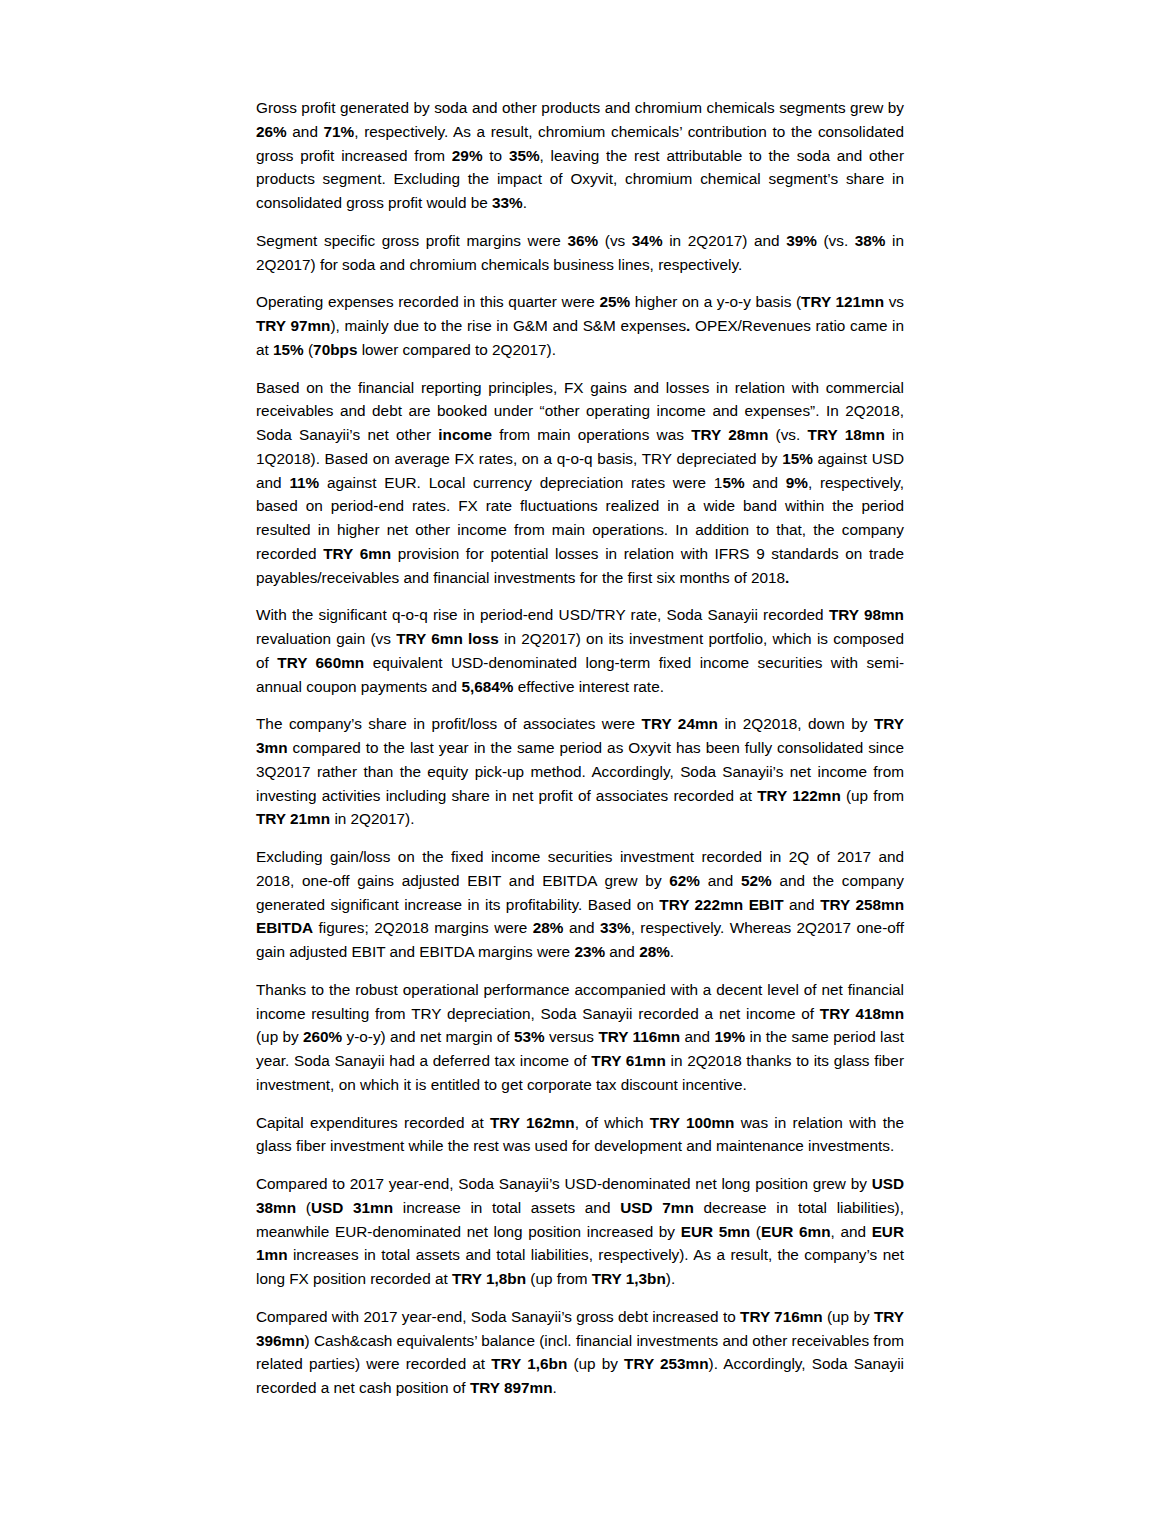Gross profit generated by soda and other products and chromium chemicals segments grew by 26% and 71%, respectively. As a result, chromium chemicals’ contribution to the consolidated gross profit increased from 29% to 35%, leaving the rest attributable to the soda and other products segment. Excluding the impact of Oxyvit, chromium chemical segment’s share in consolidated gross profit would be 33%.
Segment specific gross profit margins were 36% (vs 34% in 2Q2017) and 39% (vs. 38% in 2Q2017) for soda and chromium chemicals business lines, respectively.
Operating expenses recorded in this quarter were 25% higher on a y-o-y basis (TRY 121mn vs TRY 97mn), mainly due to the rise in G&M and S&M expenses. OPEX/Revenues ratio came in at 15% (70bps lower compared to 2Q2017).
Based on the financial reporting principles, FX gains and losses in relation with commercial receivables and debt are booked under “other operating income and expenses”. In 2Q2018, Soda Sanayii’s net other income from main operations was TRY 28mn (vs. TRY 18mn in 1Q2018). Based on average FX rates, on a q-o-q basis, TRY depreciated by 15% against USD and 11% against EUR. Local currency depreciation rates were 15% and 9%, respectively, based on period-end rates. FX rate fluctuations realized in a wide band within the period resulted in higher net other income from main operations. In addition to that, the company recorded TRY 6mn provision for potential losses in relation with IFRS 9 standards on trade payables/receivables and financial investments for the first six months of 2018.
With the significant q-o-q rise in period-end USD/TRY rate, Soda Sanayii recorded TRY 98mn revaluation gain (vs TRY 6mn loss in 2Q2017) on its investment portfolio, which is composed of TRY 660mn equivalent USD-denominated long-term fixed income securities with semi-annual coupon payments and 5,684% effective interest rate.
The company’s share in profit/loss of associates were TRY 24mn in 2Q2018, down by TRY 3mn compared to the last year in the same period as Oxyvit has been fully consolidated since 3Q2017 rather than the equity pick-up method. Accordingly, Soda Sanayii’s net income from investing activities including share in net profit of associates recorded at TRY 122mn (up from TRY 21mn in 2Q2017).
Excluding gain/loss on the fixed income securities investment recorded in 2Q of 2017 and 2018, one-off gains adjusted EBIT and EBITDA grew by 62% and 52% and the company generated significant increase in its profitability. Based on TRY 222mn EBIT and TRY 258mn EBITDA figures; 2Q2018 margins were 28% and 33%, respectively. Whereas 2Q2017 one-off gain adjusted EBIT and EBITDA margins were 23% and 28%.
Thanks to the robust operational performance accompanied with a decent level of net financial income resulting from TRY depreciation, Soda Sanayii recorded a net income of TRY 418mn (up by 260% y-o-y) and net margin of 53% versus TRY 116mn and 19% in the same period last year. Soda Sanayii had a deferred tax income of TRY 61mn in 2Q2018 thanks to its glass fiber investment, on which it is entitled to get corporate tax discount incentive.
Capital expenditures recorded at TRY 162mn, of which TRY 100mn was in relation with the glass fiber investment while the rest was used for development and maintenance investments.
Compared to 2017 year-end, Soda Sanayii’s USD-denominated net long position grew by USD 38mn (USD 31mn increase in total assets and USD 7mn decrease in total liabilities), meanwhile EUR-denominated net long position increased by EUR 5mn (EUR 6mn, and EUR 1mn increases in total assets and total liabilities, respectively). As a result, the company’s net long FX position recorded at TRY 1,8bn (up from TRY 1,3bn).
Compared with 2017 year-end, Soda Sanayii’s gross debt increased to TRY 716mn (up by TRY 396mn) Cash&cash equivalents’ balance (incl. financial investments and other receivables from related parties) were recorded at TRY 1,6bn (up by TRY 253mn). Accordingly, Soda Sanayii recorded a net cash position of TRY 897mn.